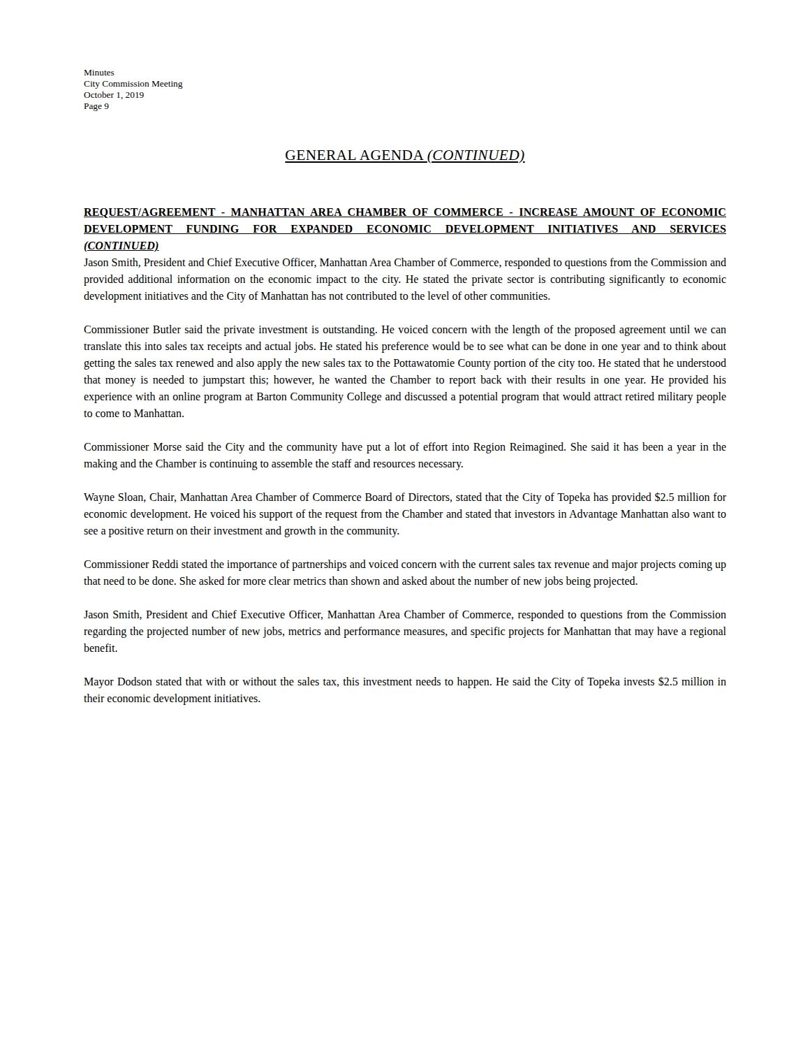Minutes
City Commission Meeting
October 1, 2019
Page 9
GENERAL AGENDA (CONTINUED)
REQUEST/AGREEMENT - MANHATTAN AREA CHAMBER OF COMMERCE - INCREASE AMOUNT OF ECONOMIC DEVELOPMENT FUNDING FOR EXPANDED ECONOMIC DEVELOPMENT INITIATIVES AND SERVICES(CONTINUED)
Jason Smith, President and Chief Executive Officer, Manhattan Area Chamber of Commerce, responded to questions from the Commission and provided additional information on the economic impact to the city. He stated the private sector is contributing significantly to economic development initiatives and the City of Manhattan has not contributed to the level of other communities.
Commissioner Butler said the private investment is outstanding. He voiced concern with the length of the proposed agreement until we can translate this into sales tax receipts and actual jobs. He stated his preference would be to see what can be done in one year and to think about getting the sales tax renewed and also apply the new sales tax to the Pottawatomie County portion of the city too. He stated that he understood that money is needed to jumpstart this; however, he wanted the Chamber to report back with their results in one year. He provided his experience with an online program at Barton Community College and discussed a potential program that would attract retired military people to come to Manhattan.
Commissioner Morse said the City and the community have put a lot of effort into Region Reimagined. She said it has been a year in the making and the Chamber is continuing to assemble the staff and resources necessary.
Wayne Sloan, Chair, Manhattan Area Chamber of Commerce Board of Directors, stated that the City of Topeka has provided $2.5 million for economic development. He voiced his support of the request from the Chamber and stated that investors in Advantage Manhattan also want to see a positive return on their investment and growth in the community.
Commissioner Reddi stated the importance of partnerships and voiced concern with the current sales tax revenue and major projects coming up that need to be done. She asked for more clear metrics than shown and asked about the number of new jobs being projected.
Jason Smith, President and Chief Executive Officer, Manhattan Area Chamber of Commerce, responded to questions from the Commission regarding the projected number of new jobs, metrics and performance measures, and specific projects for Manhattan that may have a regional benefit.
Mayor Dodson stated that with or without the sales tax, this investment needs to happen. He said the City of Topeka invests $2.5 million in their economic development initiatives.